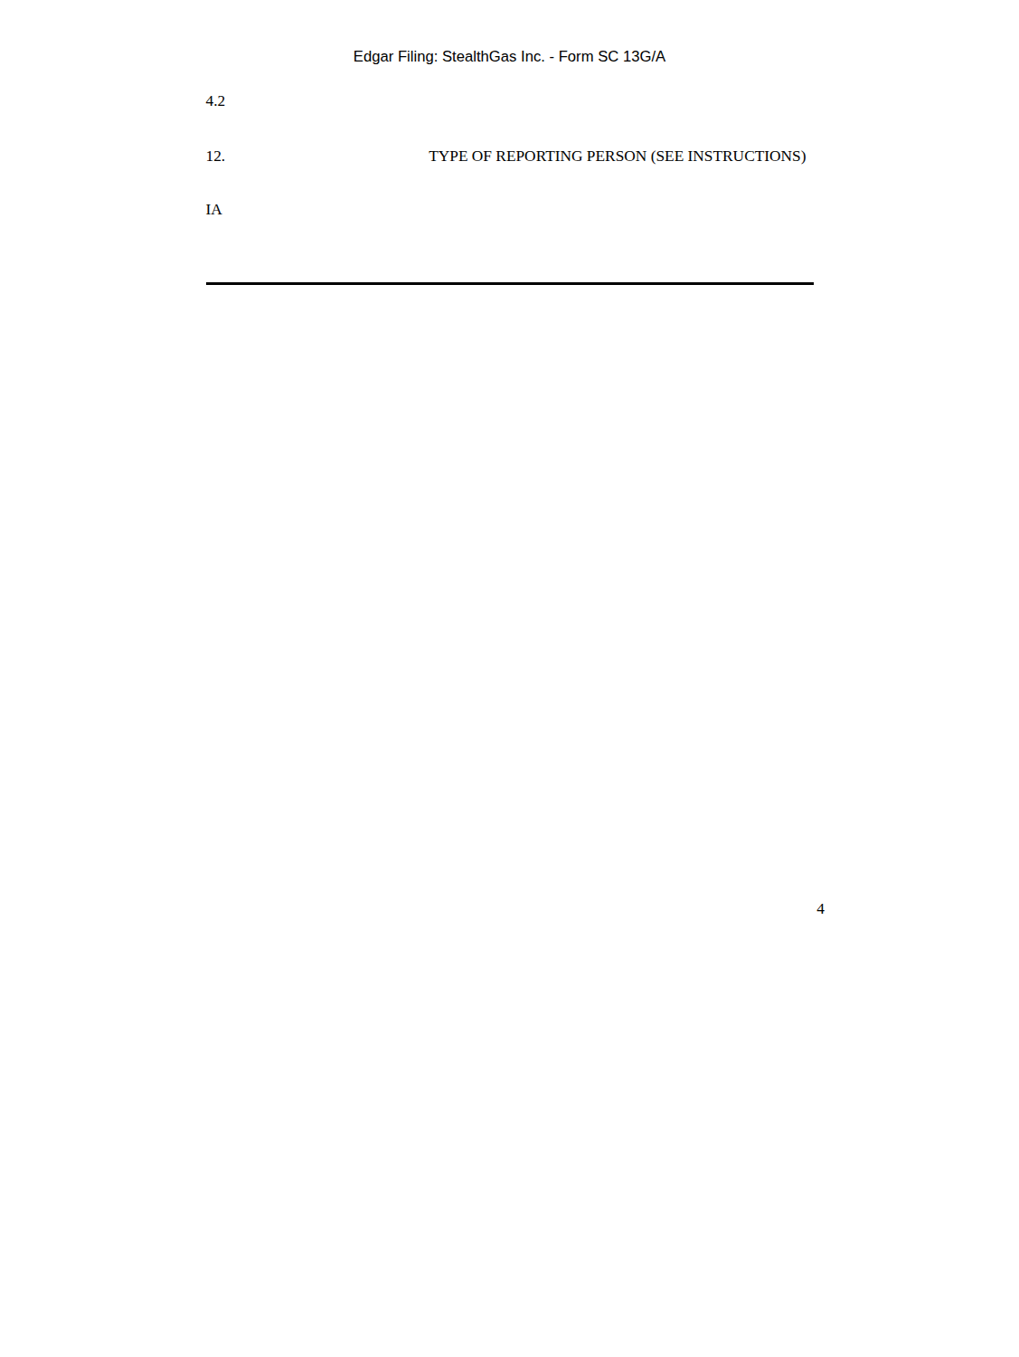Edgar Filing: StealthGas Inc. - Form SC 13G/A
4.2
12.
TYPE OF REPORTING PERSON (SEE INSTRUCTIONS)
IA
4